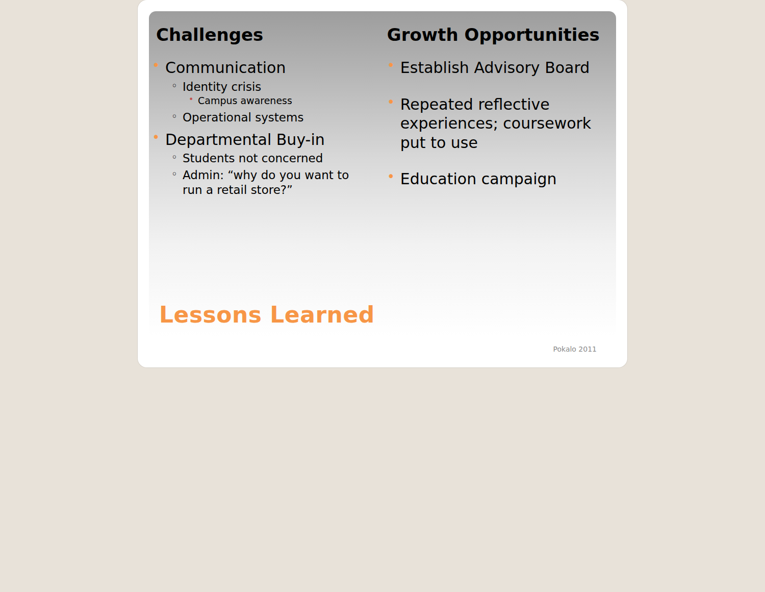Challenges
Communication
Identity crisis
Campus awareness
Operational systems
Departmental Buy-in
Students not concerned
Admin: “why do you want to run a retail store?”
Growth Opportunities
Establish Advisory Board
Repeated reflective experiences; coursework put to use
Education campaign
Lessons Learned
Pokalo 2011